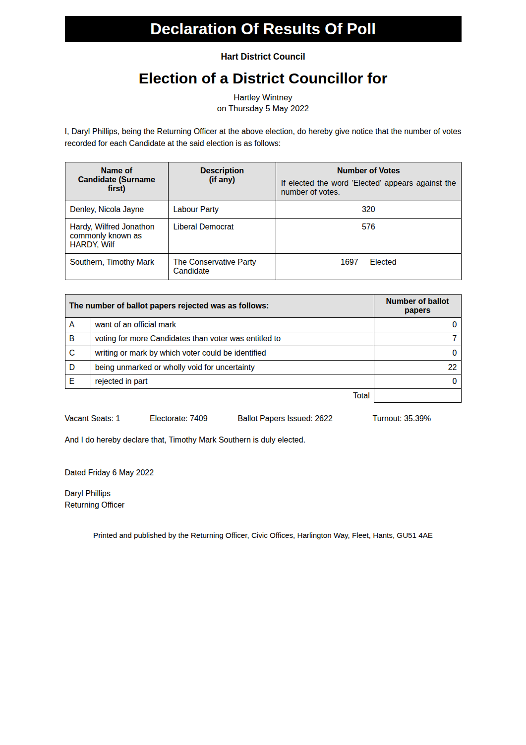Declaration Of Results Of Poll
Hart District Council
Election of a District Councillor for
Hartley Wintney
on Thursday 5 May 2022
I, Daryl Phillips, being the Returning Officer at the above election, do hereby give notice that the number of votes recorded for each Candidate at the said election is as follows:
| Name of Candidate (Surname first) | Description (if any) | Number of Votes If elected the word 'Elected' appears against the number of votes. |
| --- | --- | --- |
| Denley, Nicola Jayne | Labour Party | 320 |
| Hardy, Wilfred Jonathon commonly known as HARDY, Wilf | Liberal Democrat | 576 |
| Southern, Timothy Mark | The Conservative Party Candidate | 1697 Elected |
| The number of ballot papers rejected was as follows: | Number of ballot papers |
| --- | --- |
| A | want of an official mark | 0 |
| B | voting for more Candidates than voter was entitled to | 7 |
| C | writing or mark by which voter could be identified | 0 |
| D | being unmarked or wholly void for uncertainty | 22 |
| E | rejected in part | 0 |
| | Total | |
Vacant Seats: 1
Electorate: 7409
Ballot Papers Issued: 2622
Turnout: 35.39%
And I do hereby declare that, Timothy Mark Southern is duly elected.
Dated Friday 6 May 2022
Daryl Phillips
Returning Officer
Printed and published by the Returning Officer, Civic Offices, Harlington Way, Fleet, Hants, GU51 4AE